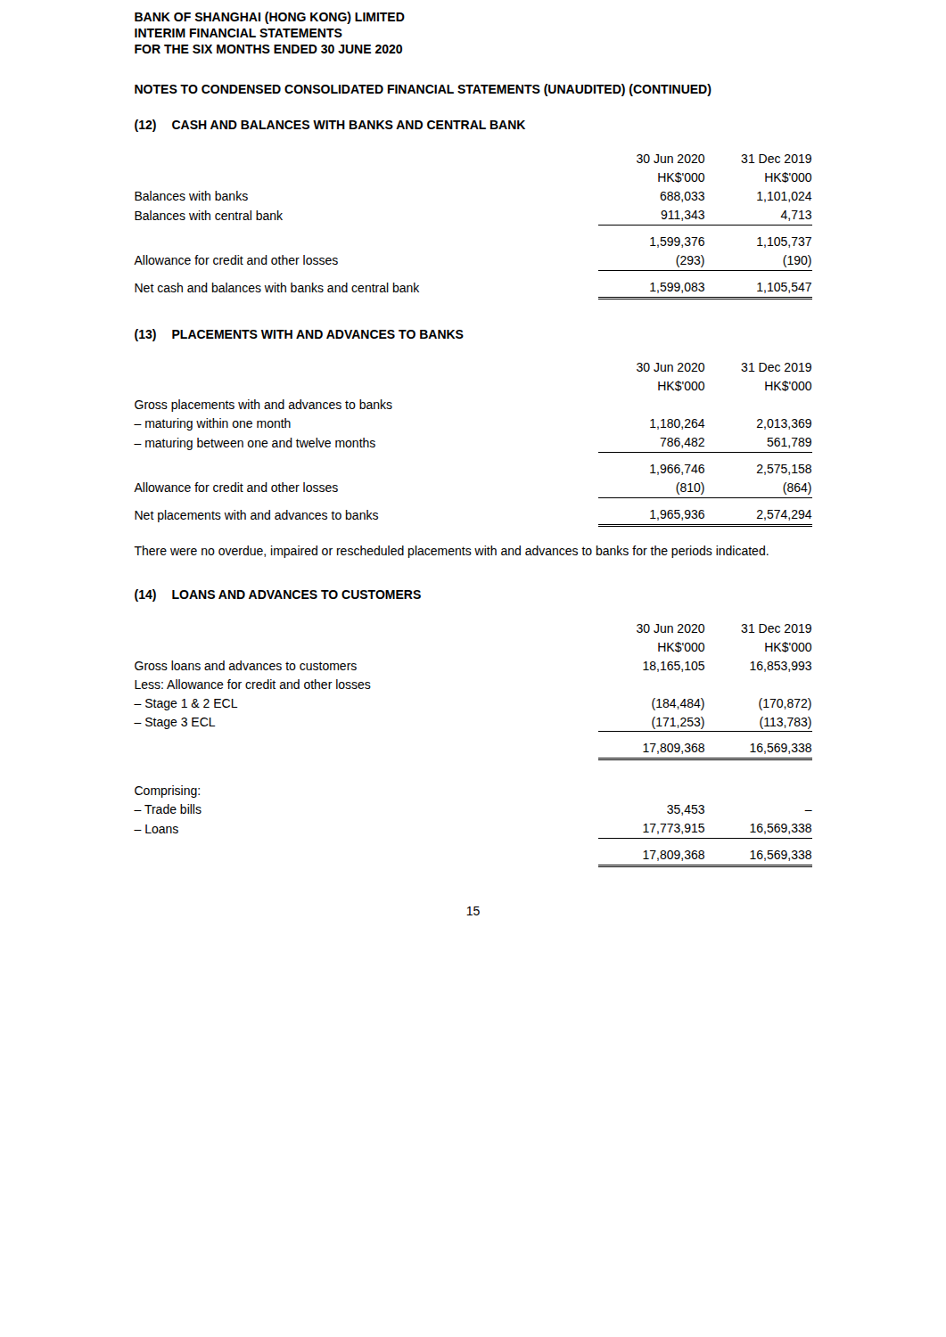Bank of Shanghai (Hong Kong) Limited
Interim Financial Statements
For the six months ended 30 June 2020
Notes to Condensed Consolidated Financial Statements (Unaudited) (Continued)
(12) Cash and balances with banks and central bank
| | 30 Jun 2020 | 31 Dec 2019 |
| | HK$'000 | HK$'000 |
| Balances with banks | 688,033 | 1,101,024 |
| Balances with central bank | 911,343 | 4,713 |
| | 1,599,376 | 1,105,737 |
| Allowance for credit and other losses | (293) | (190) |
| Net cash and balances with banks and central bank | 1,599,083 | 1,105,547 |
(13) Placements with and advances to banks
| | 30 Jun 2020 | 31 Dec 2019 |
| | HK$'000 | HK$'000 |
| Gross placements with and advances to banks | | |
| – maturing within one month | 1,180,264 | 2,013,369 |
| – maturing between one and twelve months | 786,482 | 561,789 |
| | 1,966,746 | 2,575,158 |
| Allowance for credit and other losses | (810) | (864) |
| Net placements with and advances to banks | 1,965,936 | 2,574,294 |
There were no overdue, impaired or rescheduled placements with and advances to banks for the periods indicated.
(14) Loans and advances to customers
| | 30 Jun 2020 | 31 Dec 2019 |
| | HK$'000 | HK$'000 |
| Gross loans and advances to customers | 18,165,105 | 16,853,993 |
| Less: Allowance for credit and other losses | | |
| – Stage 1 & 2 ECL | (184,484) | (170,872) |
| – Stage 3 ECL | (171,253) | (113,783) |
| | 17,809,368 | 16,569,338 |
| Comprising: | | |
| – Trade bills | 35,453 | – |
| – Loans | 17,773,915 | 16,569,338 |
| | 17,809,368 | 16,569,338 |
15